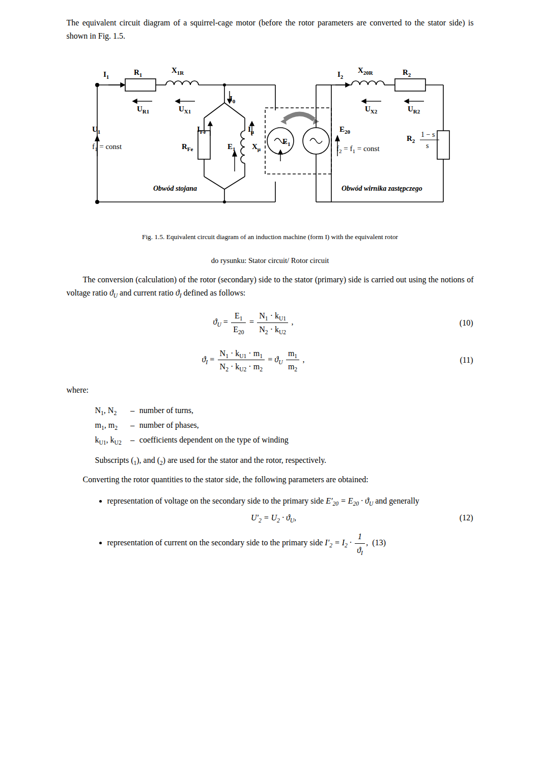The equivalent circuit diagram of a squirrel-cage motor (before the rotor parameters are converted to the stator side) is shown in Fig. 1.5.
I1 R1 X1R I0 U1 f1 = const UR1 UX1 IFe Iμ RFe E1 Xμ E1 I2 X20R R2 UX2 UR2 E20 f2 = f1 = const R2 1 − s s Obwód stojana Obwód wirnika zastępczego
Fig. 1.5. Equivalent circuit diagram of an induction machine (form I) with the equivalent rotor
do rysunku: Stator circuit/ Rotor circuit
The conversion (calculation) of the rotor (secondary) side to the stator (primary) side is carried out using the notions of voltage ratio ϑU and current ratio ϑI defined as follows:
| ϑ U = E 1 E 20 = N 1 · k U1 N 2 · k U2 , | (10) |
| ϑ I = N 1 · k U1 · m 1 N 2 · k U2 · m 2 = ϑ U m 1 m 2 , | (11) |
where:
| N 1 , N 2 | – | number of turns, |
| m 1 , m 2 | – | number of phases, |
| k U1 , k U2 | – | coefficients dependent on the type of winding |
Subscripts (1), and (2) are used for the stator and the rotor, respectively.
Converting the rotor quantities to the stator side, the following parameters are obtained:
representation of voltage on the secondary side to the primary side E′20 = E20 · ϑU and generally
| U′ 2 = U 2 · ϑ U , | (12) |
representation of current on the secondary side to the primary side I′2 = I2 · 1 ϑI, (13)